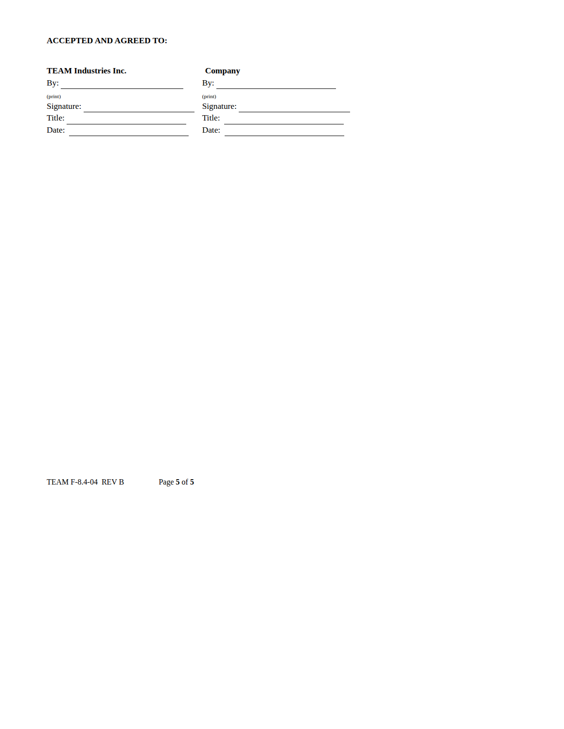ACCEPTED AND AGREED TO:
| TEAM Industries Inc. | | Company |
| By: (print) | | By: (print) |
| Signature: | | Signature: |
| Title: | | Title: |
| Date: | | Date: |
TEAM F-8.4-04 REV B Page 5 of 5